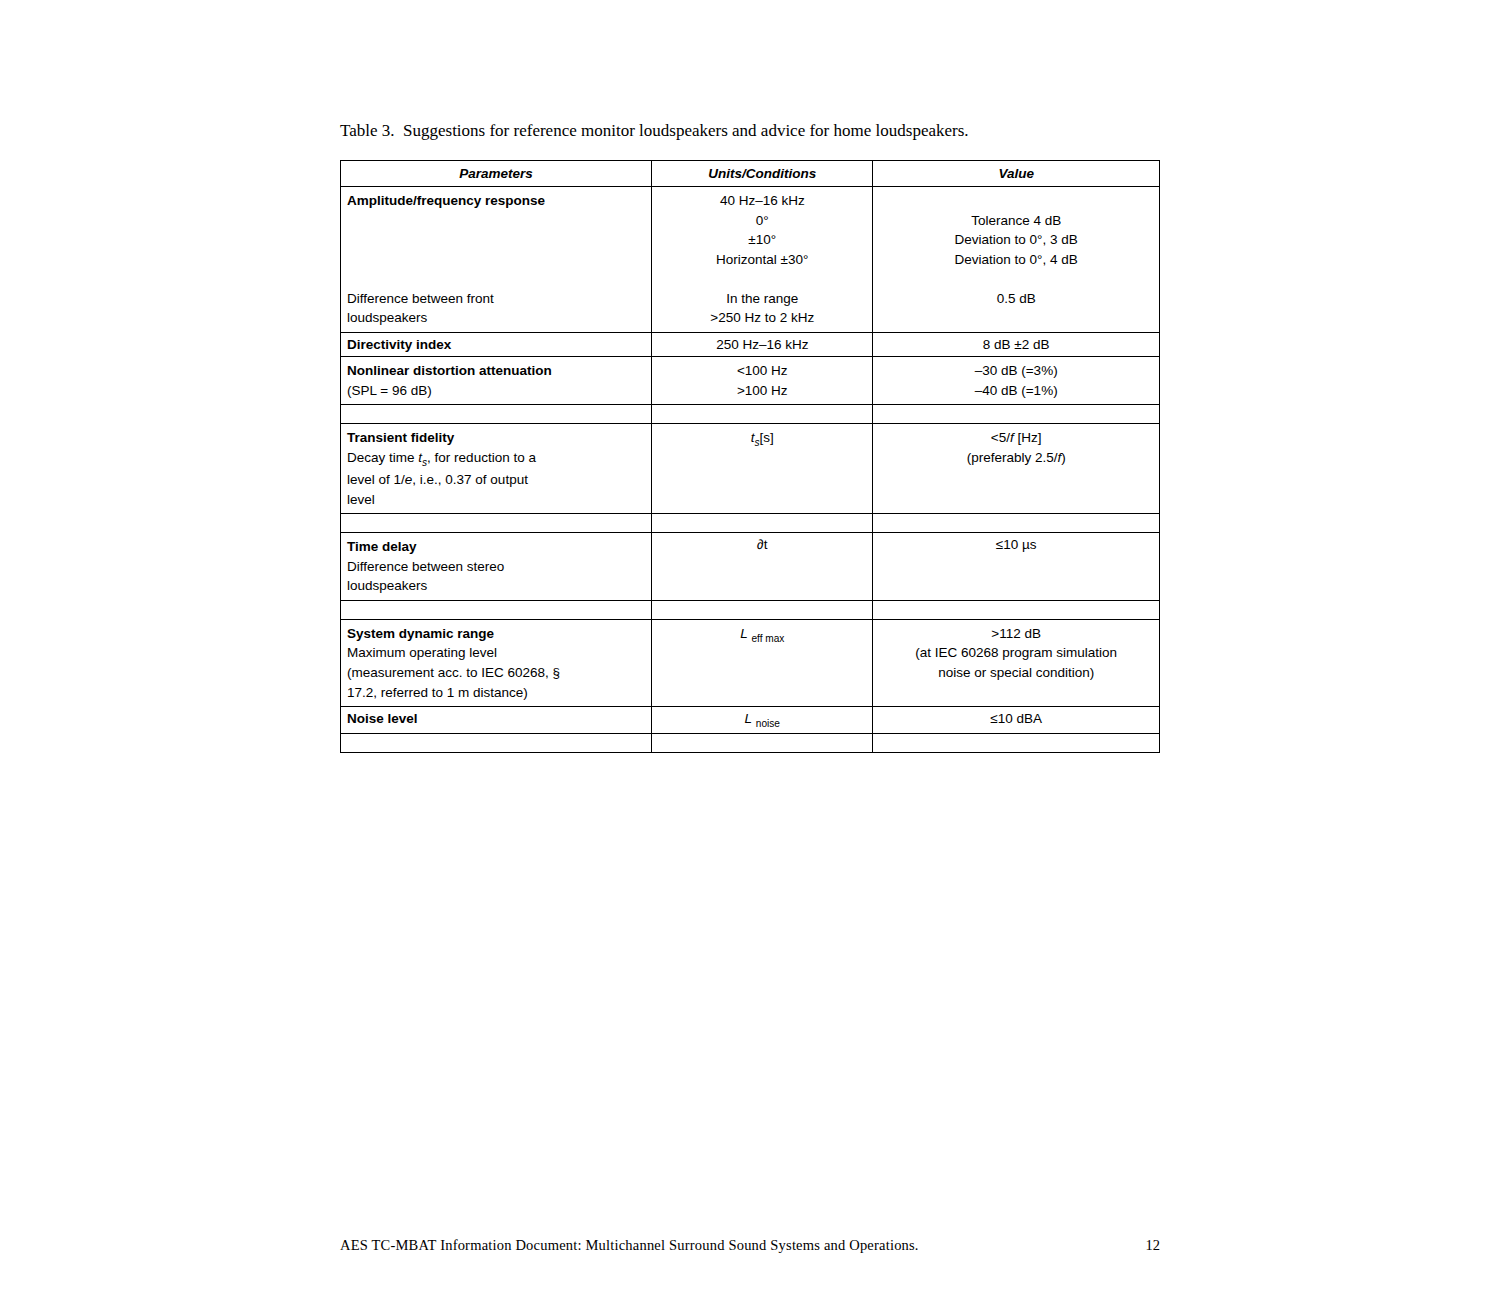Table 3. Suggestions for reference monitor loudspeakers and advice for home loudspeakers.
| Parameters | Units/Conditions | Value |
| --- | --- | --- |
| Amplitude/frequency response Difference between front loudspeakers | 40 Hz–16 kHz 0° ±10° Horizontal ±30° In the range >250 Hz to 2 kHz | Tolerance 4 dB Deviation to 0°, 3 dB Deviation to 0°, 4 dB 0.5 dB |
| Directivity index | 250 Hz–16 kHz | 8 dB ±2 dB |
| Nonlinear distortion attenuation (SPL = 96 dB) | <100 Hz >100 Hz | –30 dB (=3%) –40 dB (=1%) |
| Transient fidelity Decay time t s , for reduction to a level of 1/ e , i.e., 0.37 of output level | t s [s] | <5/ f [Hz] (preferably 2.5/ f ) |
| Time delay Difference between stereo loudspeakers | ∂t | ≤10 µs |
| System dynamic range Maximum operating level (measurement acc. to IEC 60268, § 17.2, referred to 1 m distance) | L eff max | >112 dB (at IEC 60268 program simulation noise or special condition) |
| Noise level | L noise | ≤10 dBA |
AES TC-MBAT Information Document: Multichannel Surround Sound Systems and Operations. 12